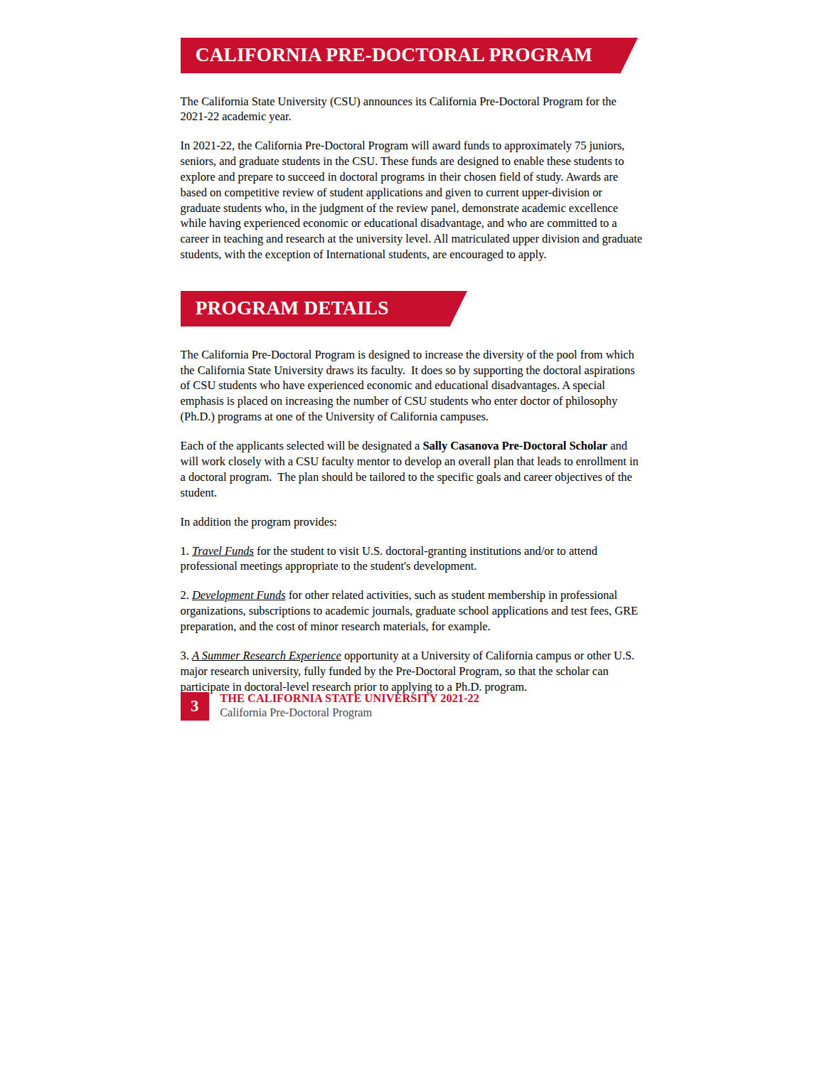CALIFORNIA PRE-DOCTORAL PROGRAM
The California State University (CSU) announces its California Pre-Doctoral Program for the 2021-22 academic year.
In 2021-22, the California Pre-Doctoral Program will award funds to approximately 75 juniors, seniors, and graduate students in the CSU. These funds are designed to enable these students to explore and prepare to succeed in doctoral programs in their chosen field of study. Awards are based on competitive review of student applications and given to current upper-division or graduate students who, in the judgment of the review panel, demonstrate academic excellence while having experienced economic or educational disadvantage, and who are committed to a career in teaching and research at the university level. All matriculated upper division and graduate students, with the exception of International students, are encouraged to apply.
PROGRAM DETAILS
The California Pre-Doctoral Program is designed to increase the diversity of the pool from which the California State University draws its faculty. It does so by supporting the doctoral aspirations of CSU students who have experienced economic and educational disadvantages. A special emphasis is placed on increasing the number of CSU students who enter doctor of philosophy (Ph.D.) programs at one of the University of California campuses.
Each of the applicants selected will be designated a Sally Casanova Pre-Doctoral Scholar and will work closely with a CSU faculty mentor to develop an overall plan that leads to enrollment in a doctoral program. The plan should be tailored to the specific goals and career objectives of the student.
In addition the program provides:
1. Travel Funds for the student to visit U.S. doctoral-granting institutions and/or to attend professional meetings appropriate to the student's development.
2. Development Funds for other related activities, such as student membership in professional organizations, subscriptions to academic journals, graduate school applications and test fees, GRE preparation, and the cost of minor research materials, for example.
3. A Summer Research Experience opportunity at a University of California campus or other U.S. major research university, fully funded by the Pre-Doctoral Program, so that the scholar can participate in doctoral-level research prior to applying to a Ph.D. program.
3
THE CALIFORNIA STATE UNIVERSITY 2021-22
California Pre-Doctoral Program